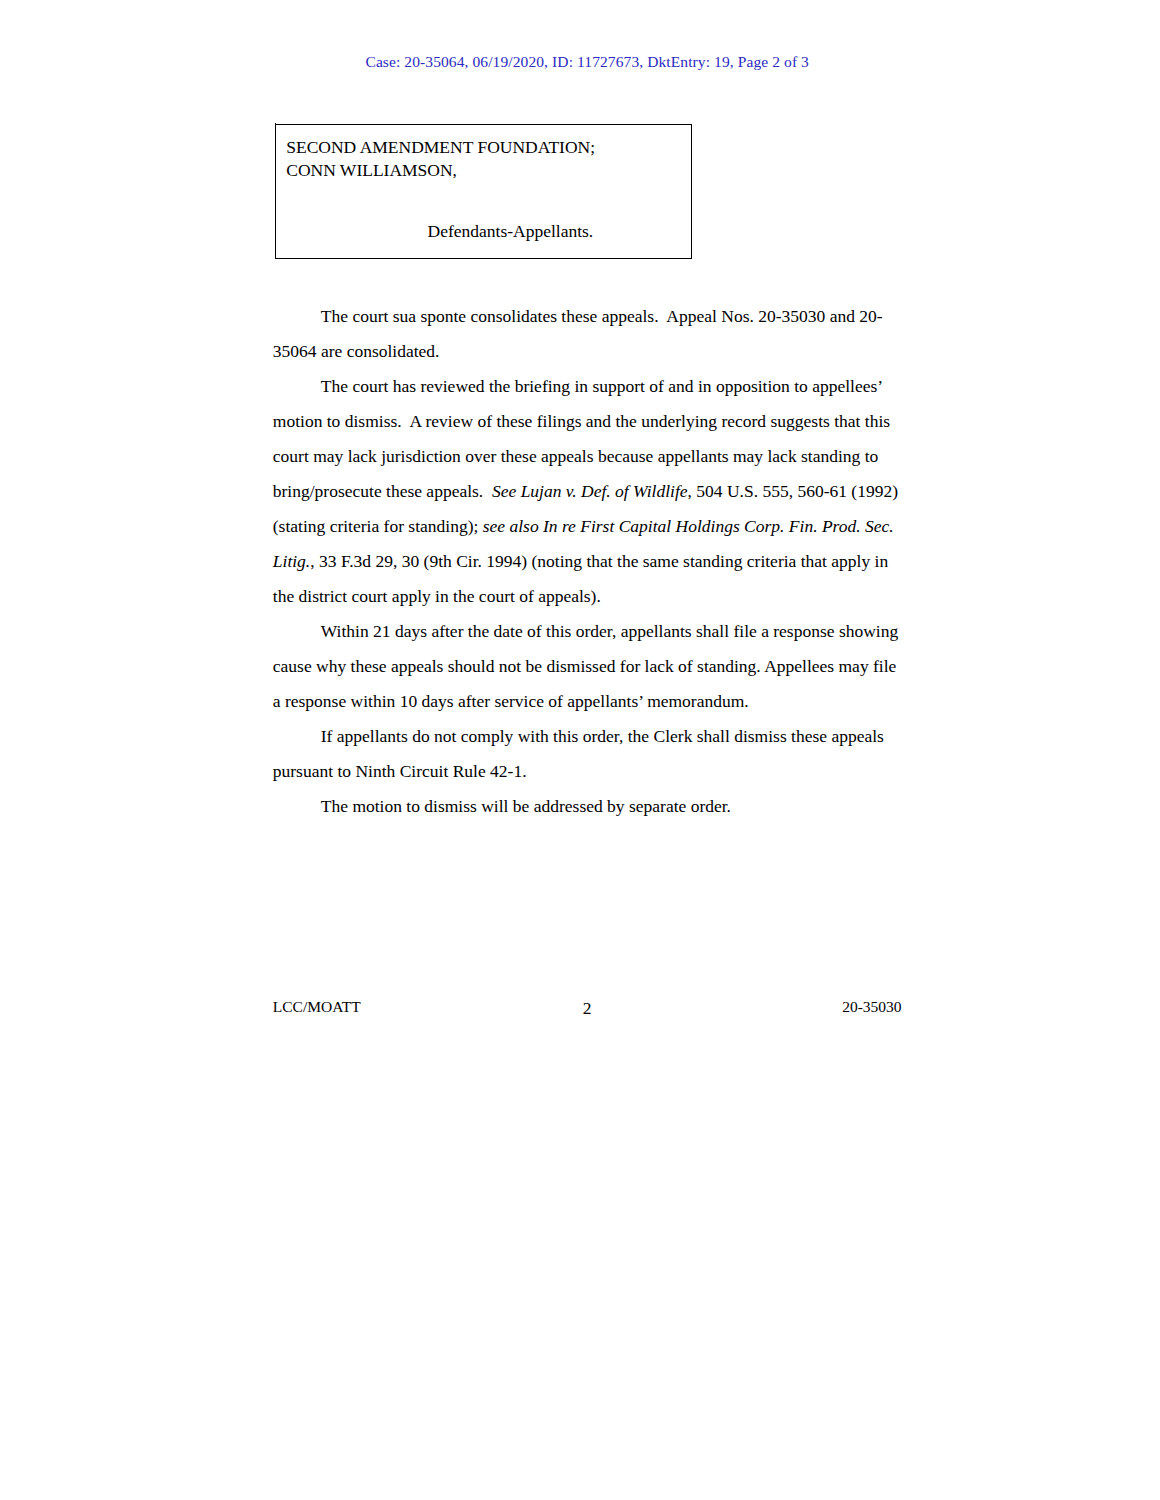Case: 20-35064, 06/19/2020, ID: 11727673, DktEntry: 19, Page 2 of 3
SECOND AMENDMENT FOUNDATION;
CONN WILLIAMSON,
Defendants-Appellants.
The court sua sponte consolidates these appeals. Appeal Nos. 20-35030 and 20-35064 are consolidated.
The court has reviewed the briefing in support of and in opposition to appellees’ motion to dismiss. A review of these filings and the underlying record suggests that this court may lack jurisdiction over these appeals because appellants may lack standing to bring/prosecute these appeals. See Lujan v. Def. of Wildlife, 504 U.S. 555, 560-61 (1992) (stating criteria for standing); see also In re First Capital Holdings Corp. Fin. Prod. Sec. Litig., 33 F.3d 29, 30 (9th Cir. 1994) (noting that the same standing criteria that apply in the district court apply in the court of appeals).
Within 21 days after the date of this order, appellants shall file a response showing cause why these appeals should not be dismissed for lack of standing. Appellees may file a response within 10 days after service of appellants’ memorandum.
If appellants do not comply with this order, the Clerk shall dismiss these appeals pursuant to Ninth Circuit Rule 42-1.
The motion to dismiss will be addressed by separate order.
LCC/MOATT 2 20-35030